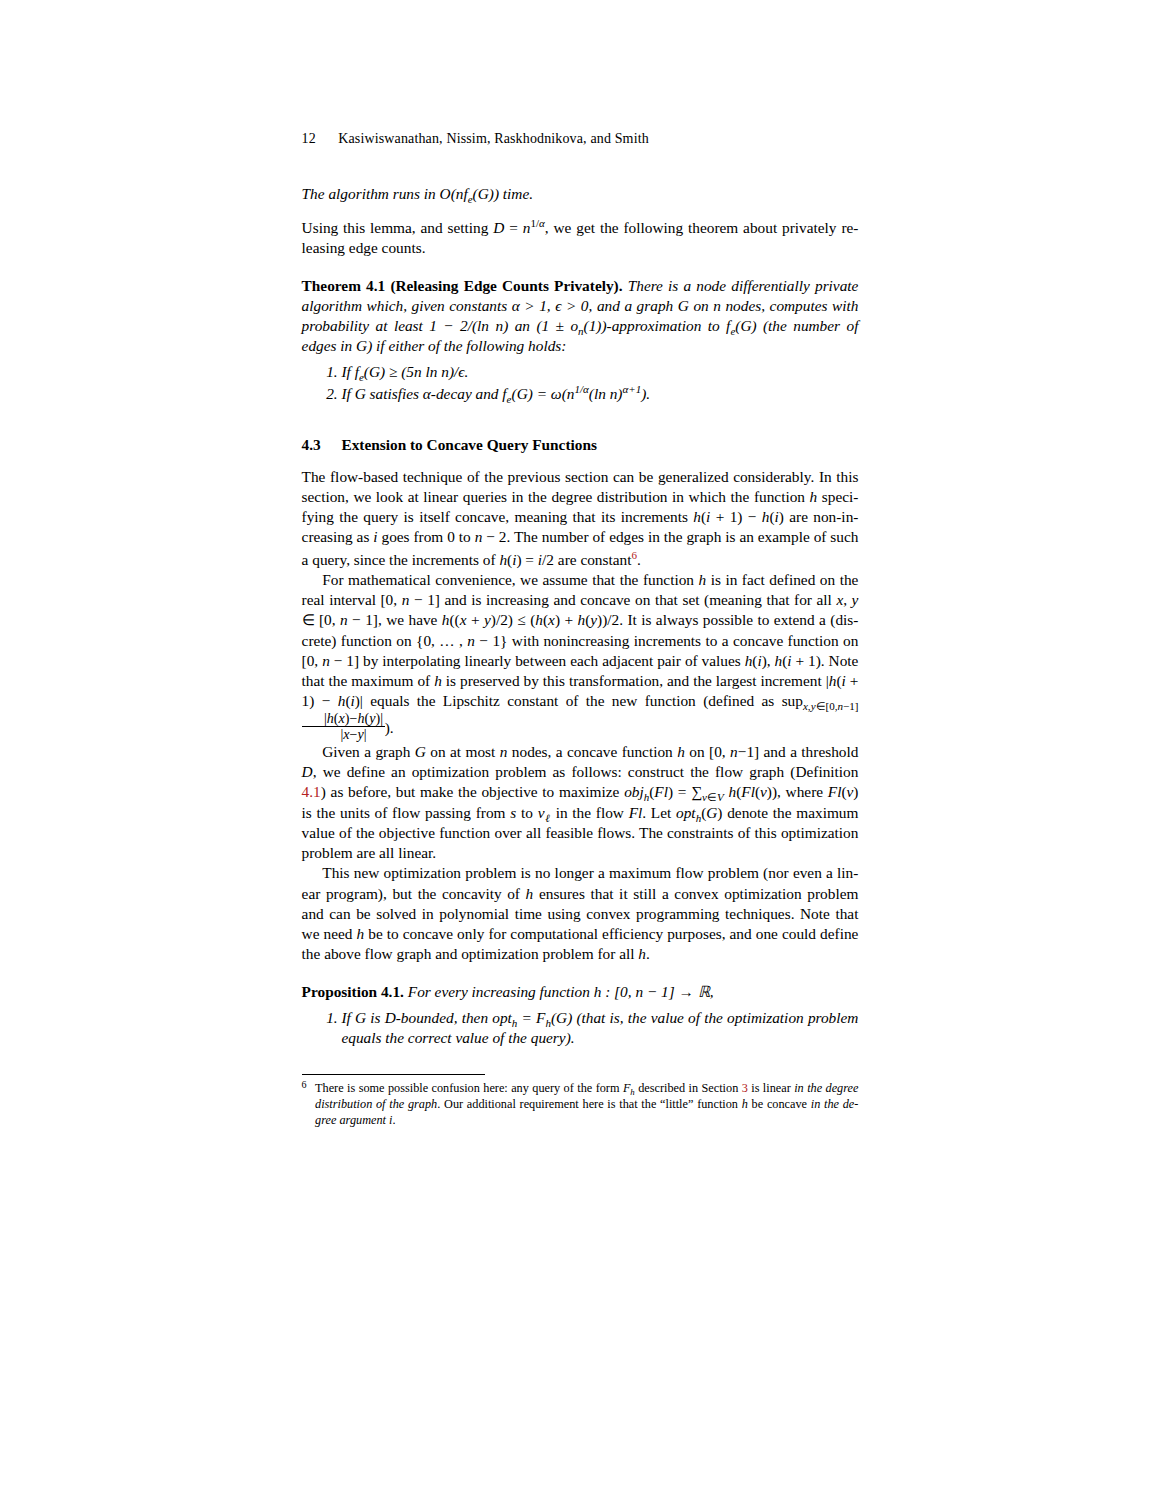12 Kasiwiswanathan, Nissim, Raskhodnikova, and Smith
The algorithm runs in O(nfe(G)) time.
Using this lemma, and setting D = n1/α, we get the following theorem about privately releasing edge counts.
Theorem 4.1 (Releasing Edge Counts Privately). There is a node differentially private algorithm which, given constants α > 1, ϵ > 0, and a graph G on n nodes, computes with probability at least 1 − 2/(ln n) an (1 ± on(1))-approximation to fe(G) (the number of edges in G) if either of the following holds:
If fe(G) ≥ (5n ln n)/ϵ.
If G satisfies α-decay and fe(G) = ω(n1/α(ln n)α+1).
4.3 Extension to Concave Query Functions
The flow-based technique of the previous section can be generalized considerably. In this section, we look at linear queries in the degree distribution in which the function h specifying the query is itself concave, meaning that its increments h(i + 1) − h(i) are non-increasing as i goes from 0 to n − 2. The number of edges in the graph is an example of such a query, since the increments of h(i) = i/2 are constant6.
For mathematical convenience, we assume that the function h is in fact defined on the real interval [0, n − 1] and is increasing and concave on that set (meaning that for all x, y ∈ [0, n − 1], we have h((x + y)/2) ≤ (h(x) + h(y))/2. It is always possible to extend a (discrete) function on {0, … , n − 1} with nonincreasing increments to a concave function on [0, n − 1] by interpolating linearly between each adjacent pair of values h(i), h(i + 1). Note that the maximum of h is preserved by this transformation, and the largest increment |h(i + 1) − h(i)| equals the Lipschitz constant of the new function (defined as supx,y∈[0,n−1] |h(x)−h(y)||x−y|).
Given a graph G on at most n nodes, a concave function h on [0, n−1] and a threshold D, we define an optimization problem as follows: construct the flow graph (Definition 4.1) as before, but make the objective to maximize objh(Fl) = ∑v∈V h(Fl(v)), where Fl(v) is the units of flow passing from s to vℓ in the flow Fl. Let opth(G) denote the maximum value of the objective function over all feasible flows. The constraints of this optimization problem are all linear.
This new optimization problem is no longer a maximum flow problem (nor even a linear program), but the concavity of h ensures that it still a convex optimization problem and can be solved in polynomial time using convex programming techniques. Note that we need h be to concave only for computational efficiency purposes, and one could define the above flow graph and optimization problem for all h.
Proposition 4.1. For every increasing function h : [0, n − 1] → ℝ,
If G is D-bounded, then opth = Fh(G) (that is, the value of the optimization problem equals the correct value of the query).
6 There is some possible confusion here: any query of the form Fh described in Section 3 is linear in the degree distribution of the graph. Our additional requirement here is that the “little” function h be concave in the degree argument i.